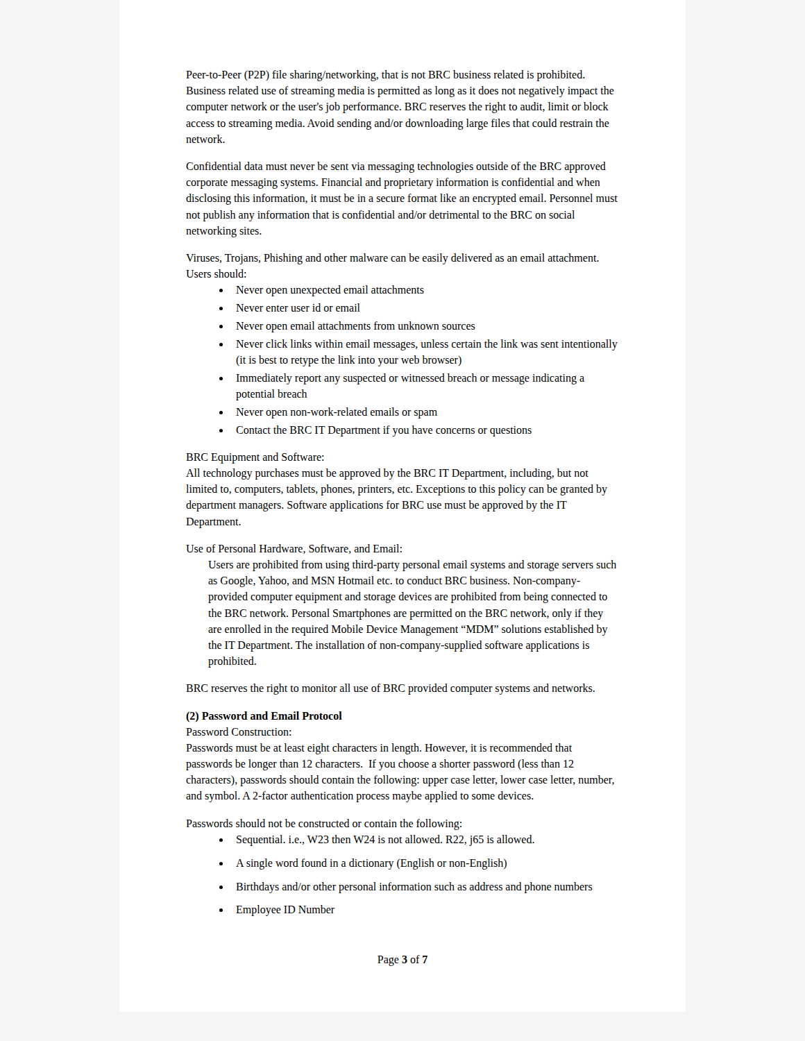Peer-to-Peer (P2P) file sharing/networking, that is not BRC business related is prohibited. Business related use of streaming media is permitted as long as it does not negatively impact the computer network or the user's job performance. BRC reserves the right to audit, limit or block access to streaming media. Avoid sending and/or downloading large files that could restrain the network.
Confidential data must never be sent via messaging technologies outside of the BRC approved corporate messaging systems. Financial and proprietary information is confidential and when disclosing this information, it must be in a secure format like an encrypted email. Personnel must not publish any information that is confidential and/or detrimental to the BRC on social networking sites.
Viruses, Trojans, Phishing and other malware can be easily delivered as an email attachment. Users should:
Never open unexpected email attachments
Never enter user id or email
Never open email attachments from unknown sources
Never click links within email messages, unless certain the link was sent intentionally (it is best to retype the link into your web browser)
Immediately report any suspected or witnessed breach or message indicating a potential breach
Never open non-work-related emails or spam
Contact the BRC IT Department if you have concerns or questions
BRC Equipment and Software:
All technology purchases must be approved by the BRC IT Department, including, but not limited to, computers, tablets, phones, printers, etc. Exceptions to this policy can be granted by department managers. Software applications for BRC use must be approved by the IT Department.
Use of Personal Hardware, Software, and Email:
Users are prohibited from using third-party personal email systems and storage servers such as Google, Yahoo, and MSN Hotmail etc. to conduct BRC business. Non-company-provided computer equipment and storage devices are prohibited from being connected to the BRC network. Personal Smartphones are permitted on the BRC network, only if they are enrolled in the required Mobile Device Management “MDM” solutions established by the IT Department. The installation of non-company-supplied software applications is prohibited.
BRC reserves the right to monitor all use of BRC provided computer systems and networks.
(2) Password and Email Protocol
Password Construction:
Passwords must be at least eight characters in length. However, it is recommended that passwords be longer than 12 characters. If you choose a shorter password (less than 12 characters), passwords should contain the following: upper case letter, lower case letter, number, and symbol. A 2-factor authentication process maybe applied to some devices.
Passwords should not be constructed or contain the following:
Sequential. i.e., W23 then W24 is not allowed. R22, j65 is allowed.
A single word found in a dictionary (English or non-English)
Birthdays and/or other personal information such as address and phone numbers
Employee ID Number
Page 3 of 7